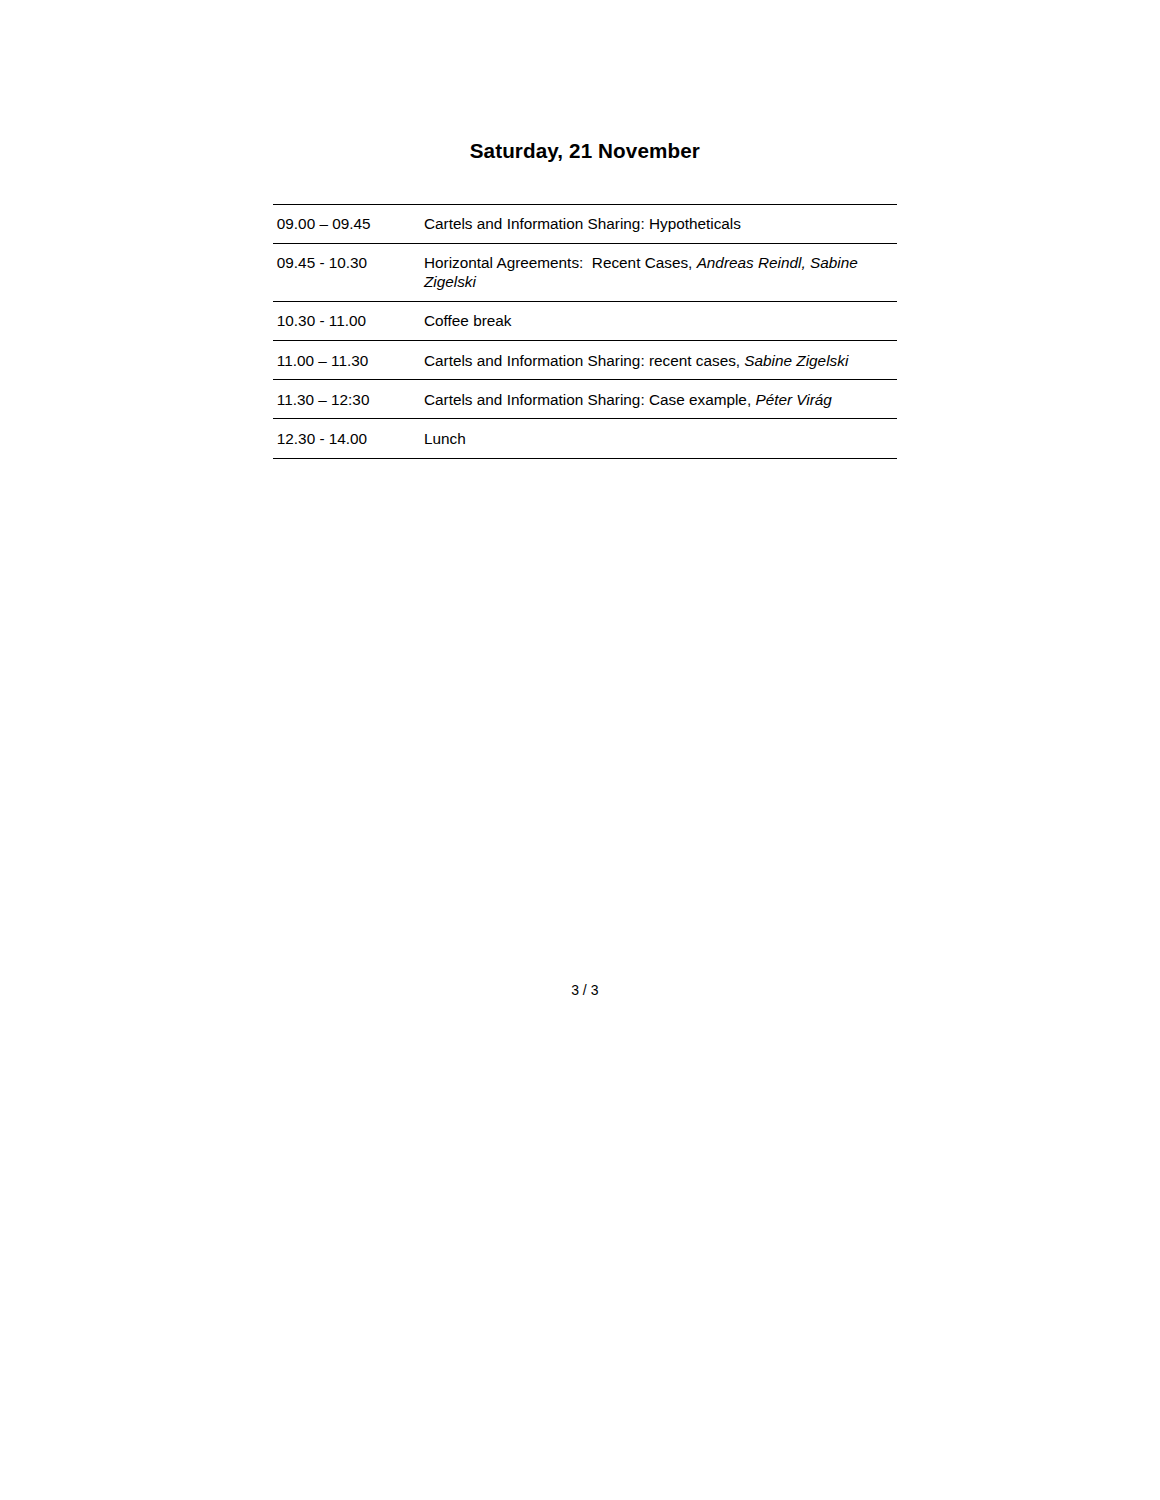Saturday, 21 November
| 09.00 – 09.45 | Cartels and Information Sharing: Hypotheticals |
| 09.45 - 10.30 | Horizontal Agreements: Recent Cases, Andreas Reindl, Sabine Zigelski |
| 10.30 - 11.00 | Coffee break |
| 11.00 – 11.30 | Cartels and Information Sharing: recent cases, Sabine Zigelski |
| 11.30 – 12:30 | Cartels and Information Sharing: Case example, Péter Virág |
| 12.30 - 14.00 | Lunch |
3 / 3